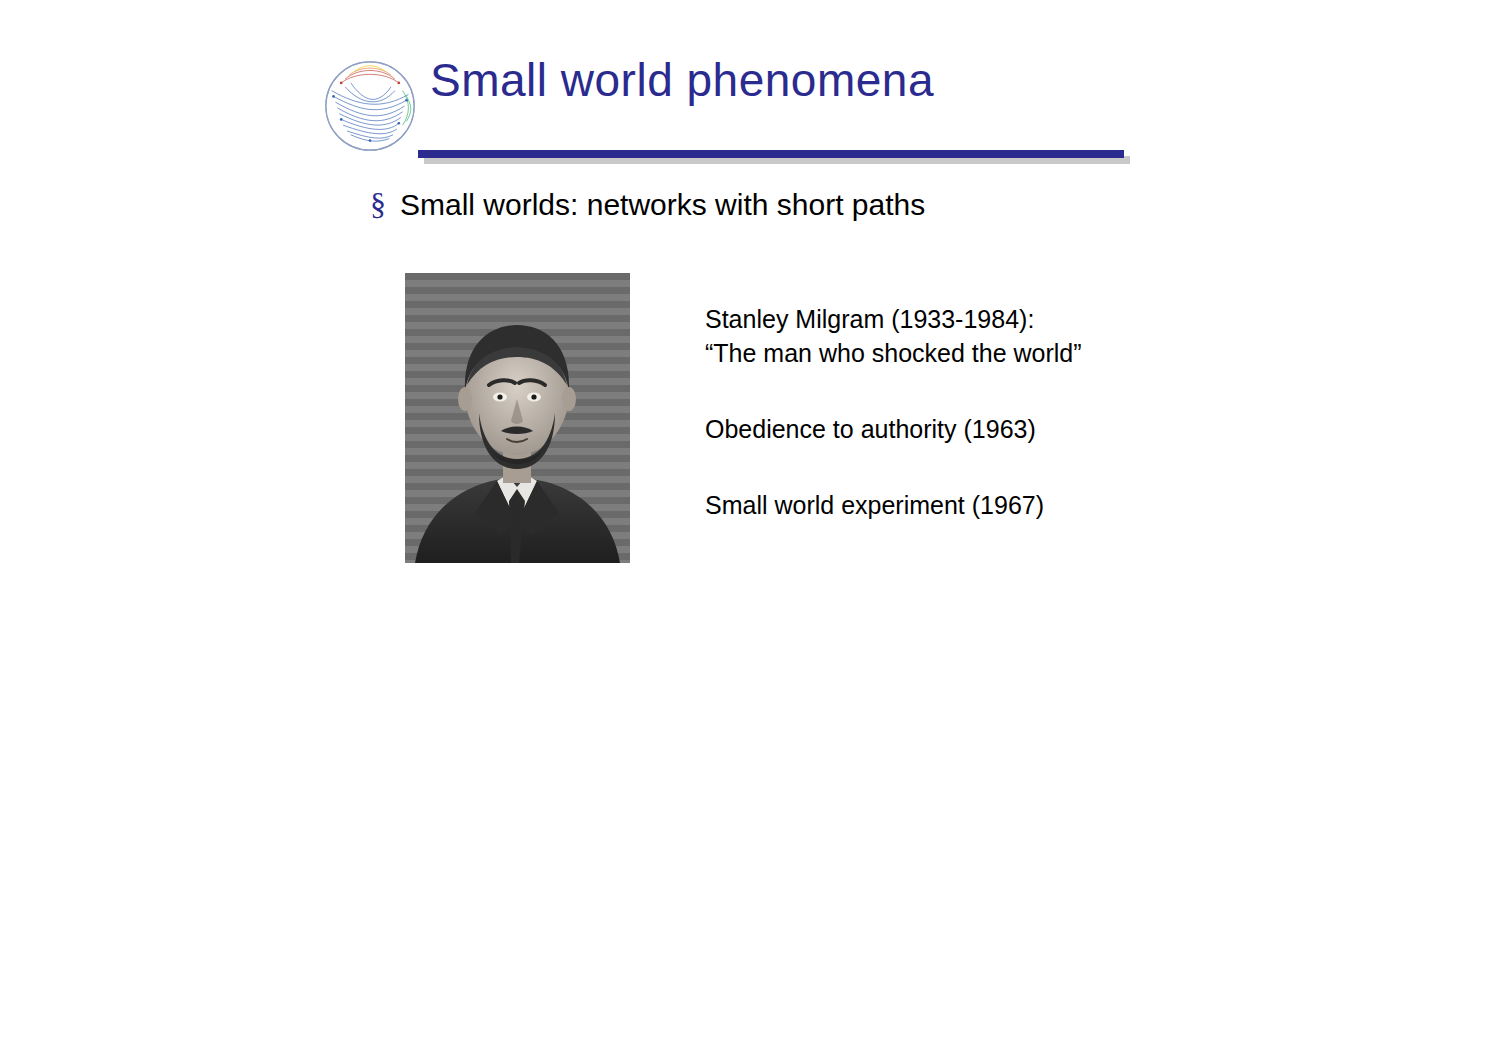Small world phenomena
§Small worlds: networks with short paths
Stanley Milgram (1933-1984):
“The man who shocked the world”
Obedience to authority (1963)
Small world experiment (1967)